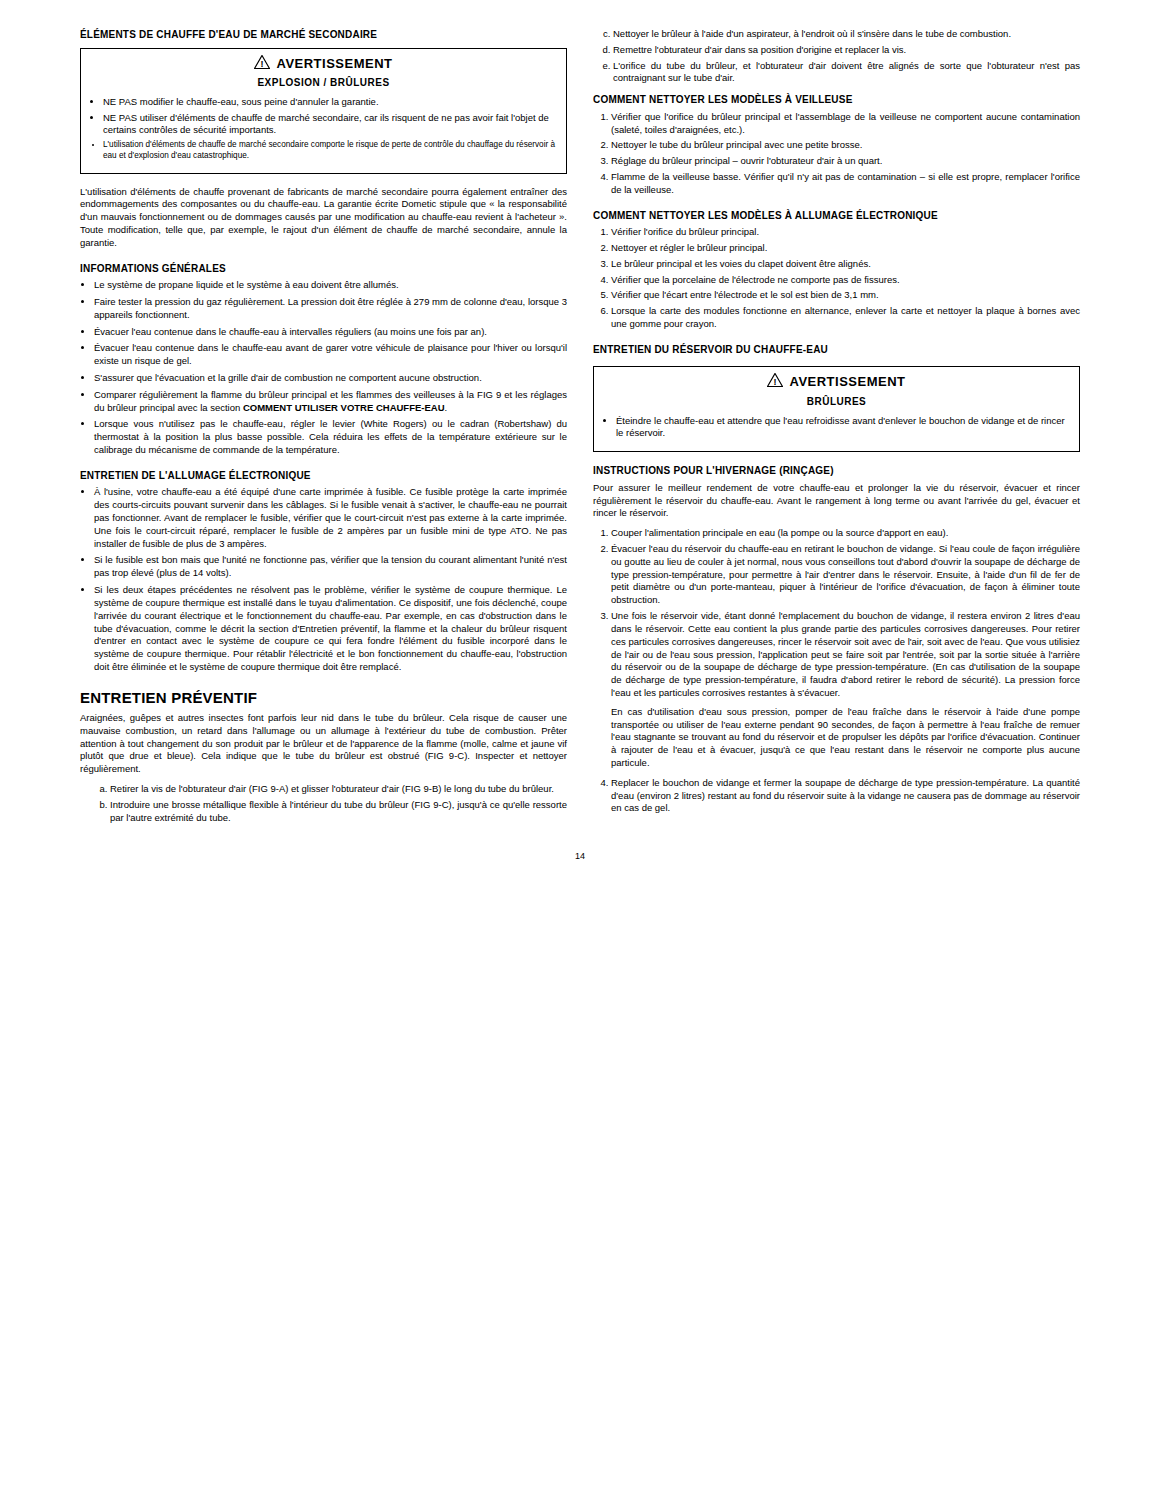ÉLÉMENTS DE CHAUFFE D'EAU DE MARCHÉ SECONDAIRE
! AVERTISSEMENT
EXPLOSION / BRÛLURES
NE PAS modifier le chauffe-eau, sous peine d'annuler la garantie.
NE PAS utiliser d'éléments de chauffe de marché secondaire, car ils risquent de ne pas avoir fait l'objet de certains contrôles de sécurité importants.
L'utilisation d'éléments de chauffe de marché secondaire comporte le risque de perte de contrôle du chauffage du réservoir à eau et d'explosion d'eau catastrophique.
L'utilisation d'éléments de chauffe provenant de fabricants de marché secondaire pourra également entraîner des endommagements des composantes ou du chauffe-eau. La garantie écrite Dometic stipule que « la responsabilité d'un mauvais fonctionnement ou de dommages causés par une modification au chauffe-eau revient à l'acheteur ». Toute modification, telle que, par exemple, le rajout d'un élément de chauffe de marché secondaire, annule la garantie.
INFORMATIONS GÉNÉRALES
Le système de propane liquide et le système à eau doivent être allumés.
Faire tester la pression du gaz régulièrement. La pression doit être réglée à 279 mm de colonne d'eau, lorsque 3 appareils fonctionnent.
Évacuer l'eau contenue dans le chauffe-eau à intervalles réguliers (au moins une fois par an).
Évacuer l'eau contenue dans le chauffe-eau avant de garer votre véhicule de plaisance pour l'hiver ou lorsqu'il existe un risque de gel.
S'assurer que l'évacuation et la grille d'air de combustion ne comportent aucune obstruction.
Comparer régulièrement la flamme du brûleur principal et les flammes des veilleuses à la FIG 9 et les réglages du brûleur principal avec la section COMMENT UTILISER VOTRE CHAUFFE-EAU.
Lorsque vous n'utilisez pas le chauffe-eau, régler le levier (White Rogers) ou le cadran (Robertshaw) du thermostat à la position la plus basse possible. Cela réduira les effets de la température extérieure sur le calibrage du mécanisme de commande de la température.
ENTRETIEN DE L'ALLUMAGE ÉLECTRONIQUE
À l'usine, votre chauffe-eau a été équipé d'une carte imprimée à fusible. Ce fusible protège la carte imprimée des courts-circuits pouvant survenir dans les câblages. Si le fusible venait à s'activer, le chauffe-eau ne pourrait pas fonctionner. Avant de remplacer le fusible, vérifier que le court-circuit n'est pas externe à la carte imprimée. Une fois le court-circuit réparé, remplacer le fusible de 2 ampères par un fusible mini de type ATO. Ne pas installer de fusible de plus de 3 ampères.
Si le fusible est bon mais que l'unité ne fonctionne pas, vérifier que la tension du courant alimentant l'unité n'est pas trop élevé (plus de 14 volts).
Si les deux étapes précédentes ne résolvent pas le problème, vérifier le système de coupure thermique. Le système de coupure thermique est installé dans le tuyau d'alimentation. Ce dispositif, une fois déclenché, coupe l'arrivée du courant électrique et le fonctionnement du chauffe-eau. Par exemple, en cas d'obstruction dans le tube d'évacuation, comme le décrit la section d'Entretien préventif, la flamme et la chaleur du brûleur risquent d'entrer en contact avec le système de coupure ce qui fera fondre l'élément du fusible incorporé dans le système de coupure thermique. Pour rétablir l'électricité et le bon fonctionnement du chauffe-eau, l'obstruction doit être éliminée et le système de coupure thermique doit être remplacé.
ENTRETIEN PRÉVENTIF
Araignées, guêpes et autres insectes font parfois leur nid dans le tube du brûleur. Cela risque de causer une mauvaise combustion, un retard dans l'allumage ou un allumage à l'extérieur du tube de combustion. Prêter attention à tout changement du son produit par le brûleur et de l'apparence de la flamme (molle, calme et jaune vif plutôt que drue et bleue). Cela indique que le tube du brûleur est obstrué (FIG 9-C). Inspecter et nettoyer régulièrement.
Retirer la vis de l'obturateur d'air (FIG 9-A) et glisser l'obturateur d'air (FIG 9-B) le long du tube du brûleur.
Introduire une brosse métallique flexible à l'intérieur du tube du brûleur (FIG 9-C), jusqu'à ce qu'elle ressorte par l'autre extrémité du tube.
Nettoyer le brûleur à l'aide d'un aspirateur, à l'endroit où il s'insère dans le tube de combustion.
Remettre l'obturateur d'air dans sa position d'origine et replacer la vis.
L'orifice du tube du brûleur, et l'obturateur d'air doivent être alignés de sorte que l'obturateur n'est pas contraignant sur le tube d'air.
COMMENT NETTOYER LES MODÈLES À VEILLEUSE
Vérifier que l'orifice du brûleur principal et l'assemblage de la veilleuse ne comportent aucune contamination (saleté, toiles d'araignées, etc.).
Nettoyer le tube du brûleur principal avec une petite brosse.
Réglage du brûleur principal – ouvrir l'obturateur d'air à un quart.
Flamme de la veilleuse basse. Vérifier qu'il n'y ait pas de contamination – si elle est propre, remplacer l'orifice de la veilleuse.
COMMENT NETTOYER LES MODÈLES À ALLUMAGE ÉLECTRONIQUE
Vérifier l'orifice du brûleur principal.
Nettoyer et régler le brûleur principal.
Le brûleur principal et les voies du clapet doivent être alignés.
Vérifier que la porcelaine de l'électrode ne comporte pas de fissures.
Vérifier que l'écart entre l'électrode et le sol est bien de 3,1 mm.
Lorsque la carte des modules fonctionne en alternance, enlever la carte et nettoyer la plaque à bornes avec une gomme pour crayon.
ENTRETIEN DU RÉSERVOIR DU CHAUFFE-EAU
! AVERTISSEMENT
BRÛLURES
Éteindre le chauffe-eau et attendre que l'eau refroidisse avant d'enlever le bouchon de vidange et de rincer le réservoir.
INSTRUCTIONS POUR L'HIVERNAGE (RINÇAGE)
Pour assurer le meilleur rendement de votre chauffe-eau et prolonger la vie du réservoir, évacuer et rincer régulièrement le réservoir du chauffe-eau. Avant le rangement à long terme ou avant l'arrivée du gel, évacuer et rincer le réservoir.
Couper l'alimentation principale en eau (la pompe ou la source d'apport en eau).
Évacuer l'eau du réservoir du chauffe-eau en retirant le bouchon de vidange. Si l'eau coule de façon irrégulière ou goutte au lieu de couler à jet normal, nous vous conseillons tout d'abord d'ouvrir la soupape de décharge de type pression-température, pour permettre à l'air d'entrer dans le réservoir. Ensuite, à l'aide d'un fil de fer de petit diamètre ou d'un porte-manteau, piquer à l'intérieur de l'orifice d'évacuation, de façon à éliminer toute obstruction.
Une fois le réservoir vide, étant donné l'emplacement du bouchon de vidange, il restera environ 2 litres d'eau dans le réservoir. Cette eau contient la plus grande partie des particules corrosives dangereuses. Pour retirer ces particules corrosives dangereuses, rincer le réservoir soit avec de l'air, soit avec de l'eau. Que vous utilisiez de l'air ou de l'eau sous pression, l'application peut se faire soit par l'entrée, soit par la sortie située à l'arrière du réservoir ou de la soupape de décharge de type pression-température. (En cas d'utilisation de la soupape de décharge de type pression-température, il faudra d'abord retirer le rebord de sécurité). La pression force l'eau et les particules corrosives restantes à s'évacuer.
En cas d'utilisation d'eau sous pression, pomper de l'eau fraîche dans le réservoir à l'aide d'une pompe transportée ou utiliser de l'eau externe pendant 90 secondes, de façon à permettre à l'eau fraîche de remuer l'eau stagnante se trouvant au fond du réservoir et de propulser les dépôts par l'orifice d'évacuation. Continuer à rajouter de l'eau et à évacuer, jusqu'à ce que l'eau restant dans le réservoir ne comporte plus aucune particule.
Replacer le bouchon de vidange et fermer la soupape de décharge de type pression-température. La quantité d'eau (environ 2 litres) restant au fond du réservoir suite à la vidange ne causera pas de dommage au réservoir en cas de gel.
14